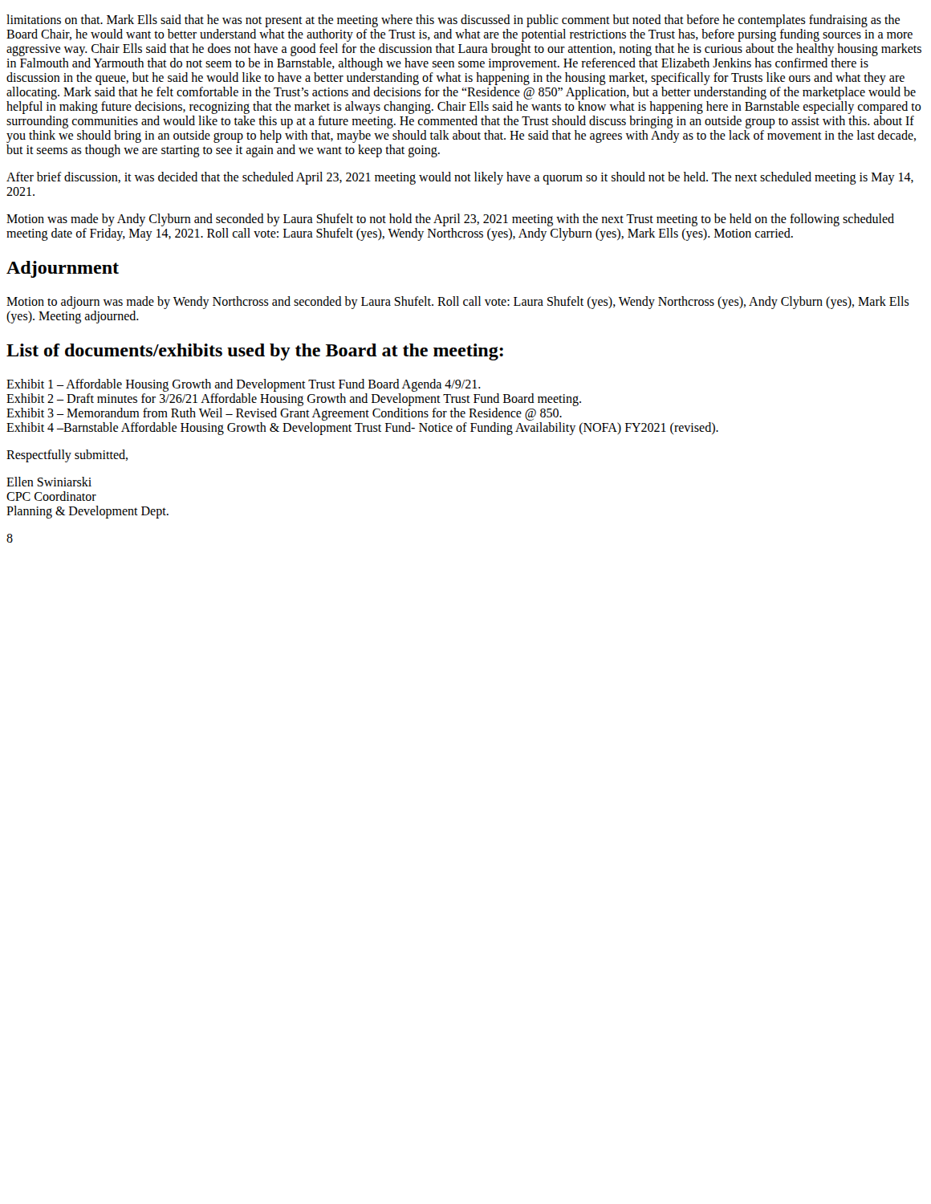limitations on that. Mark Ells said that he was not present at the meeting where this was discussed in public comment but noted that before he contemplates fundraising as the Board Chair, he would want to better understand what the authority of the Trust is, and what are the potential restrictions the Trust has, before pursing funding sources in a more aggressive way. Chair Ells said that he does not have a good feel for the discussion that Laura brought to our attention, noting that he is curious about the healthy housing markets in Falmouth and Yarmouth that do not seem to be in Barnstable, although we have seen some improvement. He referenced that Elizabeth Jenkins has confirmed there is discussion in the queue, but he said he would like to have a better understanding of what is happening in the housing market, specifically for Trusts like ours and what they are allocating. Mark said that he felt comfortable in the Trust’s actions and decisions for the “Residence @ 850” Application, but a better understanding of the marketplace would be helpful in making future decisions, recognizing that the market is always changing. Chair Ells said he wants to know what is happening here in Barnstable especially compared to surrounding communities and would like to take this up at a future meeting. He commented that the Trust should discuss bringing in an outside group to assist with this. about If you think we should bring in an outside group to help with that, maybe we should talk about that. He said that he agrees with Andy as to the lack of movement in the last decade, but it seems as though we are starting to see it again and we want to keep that going.
After brief discussion, it was decided that the scheduled April 23, 2021 meeting would not likely have a quorum so it should not be held. The next scheduled meeting is May 14, 2021.
Motion was made by Andy Clyburn and seconded by Laura Shufelt to not hold the April 23, 2021 meeting with the next Trust meeting to be held on the following scheduled meeting date of Friday, May 14, 2021. Roll call vote: Laura Shufelt (yes), Wendy Northcross (yes), Andy Clyburn (yes), Mark Ells (yes). Motion carried.
Adjournment
Motion to adjourn was made by Wendy Northcross and seconded by Laura Shufelt. Roll call vote: Laura Shufelt (yes), Wendy Northcross (yes), Andy Clyburn (yes), Mark Ells (yes). Meeting adjourned.
List of documents/exhibits used by the Board at the meeting:
Exhibit 1 – Affordable Housing Growth and Development Trust Fund Board Agenda 4/9/21.
Exhibit 2 – Draft minutes for 3/26/21 Affordable Housing Growth and Development Trust Fund Board meeting.
Exhibit 3 – Memorandum from Ruth Weil – Revised Grant Agreement Conditions for the Residence @ 850.
Exhibit 4 –Barnstable Affordable Housing Growth & Development Trust Fund- Notice of Funding Availability (NOFA) FY2021 (revised).
Respectfully submitted,
Ellen Swiniarski
CPC Coordinator
Planning & Development Dept.
8